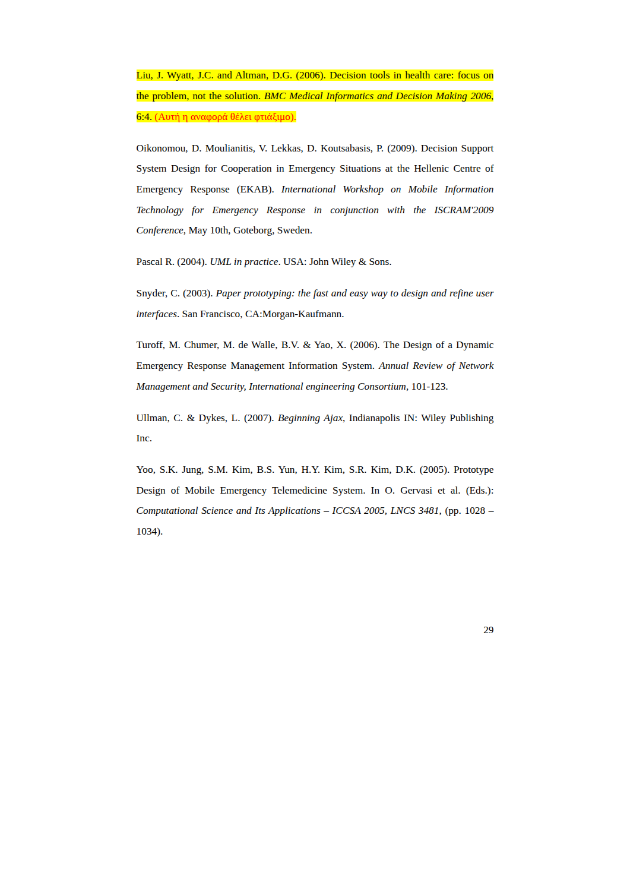Liu, J. Wyatt, J.C. and Altman, D.G. (2006). Decision tools in health care: focus on the problem, not the solution. BMC Medical Informatics and Decision Making 2006, 6:4. (Αυτή η αναφορά θέλει φτιάξιμο).
Oikonomou, D. Moulianitis, V. Lekkas, D. Koutsabasis, P. (2009). Decision Support System Design for Cooperation in Emergency Situations at the Hellenic Centre of Emergency Response (EKAB). International Workshop on Mobile Information Technology for Emergency Response in conjunction with the ISCRAM'2009 Conference, May 10th, Goteborg, Sweden.
Pascal R. (2004). UML in practice. USA: John Wiley & Sons.
Snyder, C. (2003). Paper prototyping: the fast and easy way to design and refine user interfaces. San Francisco, CA:Morgan-Kaufmann.
Turoff, M. Chumer, M. de Walle, B.V. & Yao, X. (2006). The Design of a Dynamic Emergency Response Management Information System. Annual Review of Network Management and Security, International engineering Consortium, 101-123.
Ullman, C. & Dykes, L. (2007). Beginning Ajax, Indianapolis IN: Wiley Publishing Inc.
Yoo, S.K. Jung, S.M. Kim, B.S. Yun, H.Y. Kim, S.R. Kim, D.K. (2005). Prototype Design of Mobile Emergency Telemedicine System. In O. Gervasi et al. (Eds.): Computational Science and Its Applications – ICCSA 2005, LNCS 3481, (pp. 1028 – 1034).
29